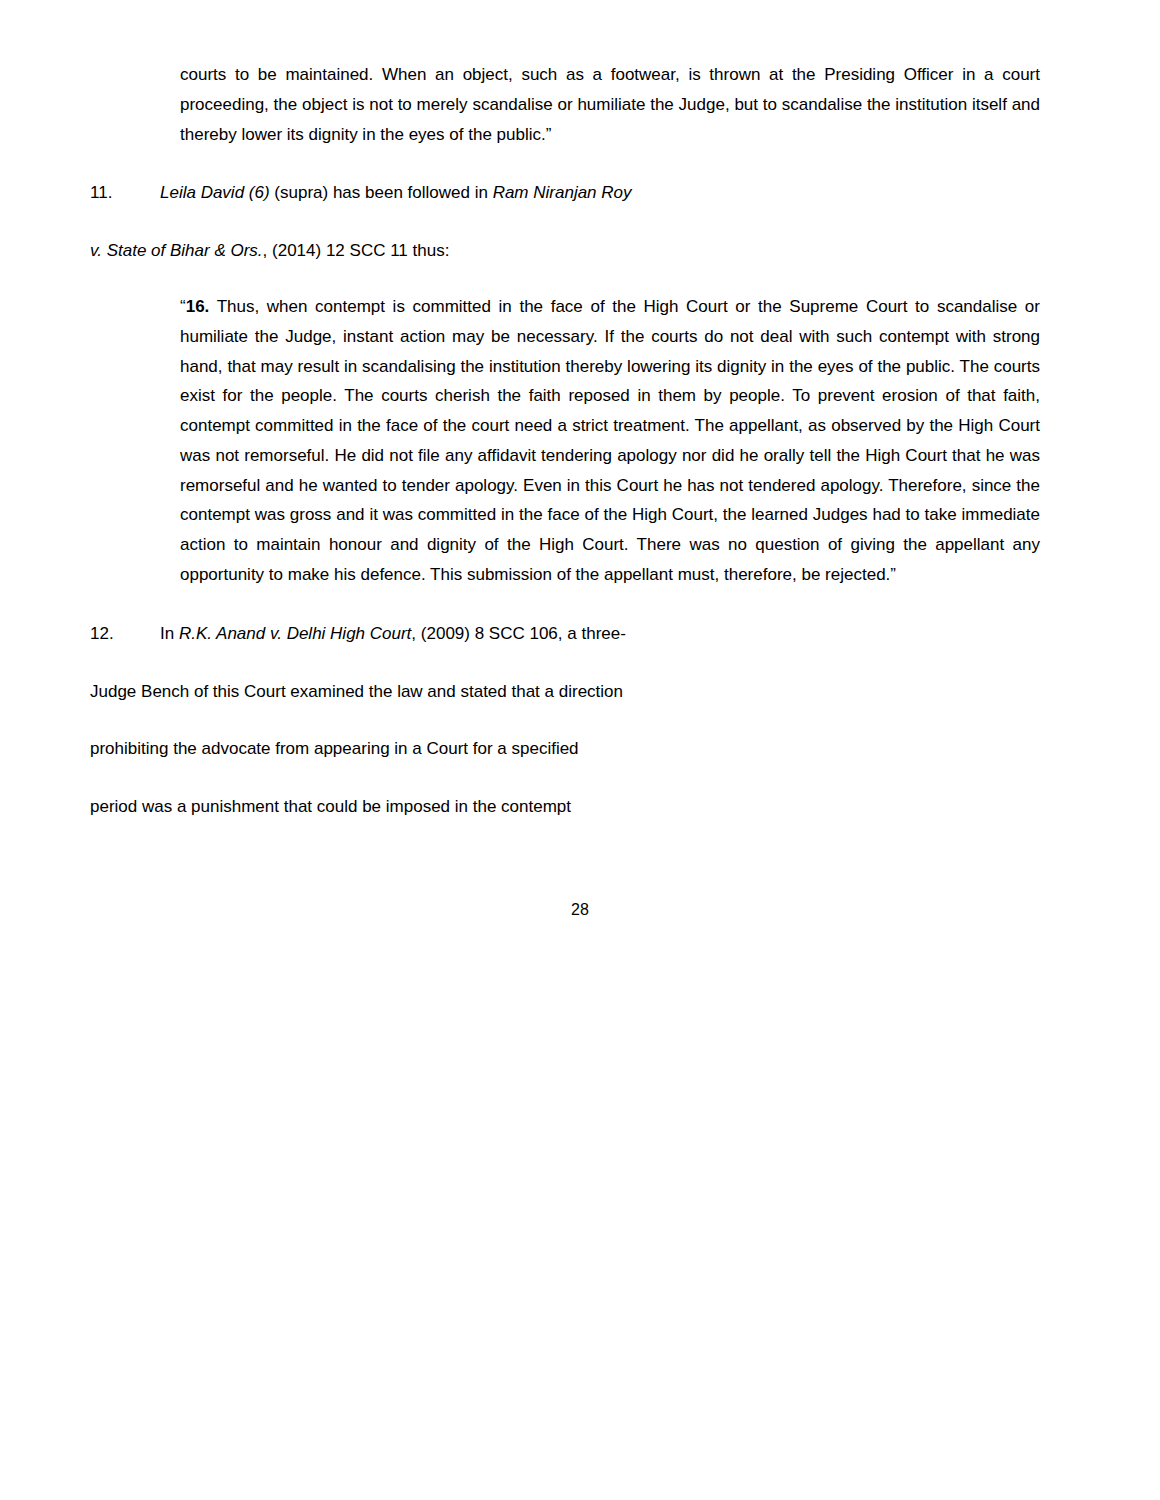courts to be maintained. When an object, such as a footwear, is thrown at the Presiding Officer in a court proceeding, the object is not to merely scandalise or humiliate the Judge, but to scandalise the institution itself and thereby lower its dignity in the eyes of the public.”
11.
Leila David (6) (supra) has been followed in Ram Niranjan Roy
v. State of Bihar & Ors., (2014) 12 SCC 11 thus:
“16. Thus, when contempt is committed in the face of the High Court or the Supreme Court to scandalise or humiliate the Judge, instant action may be necessary. If the courts do not deal with such contempt with strong hand, that may result in scandalising the institution thereby lowering its dignity in the eyes of the public. The courts exist for the people. The courts cherish the faith reposed in them by people. To prevent erosion of that faith, contempt committed in the face of the court need a strict treatment. The appellant, as observed by the High Court was not remorseful. He did not file any affidavit tendering apology nor did he orally tell the High Court that he was remorseful and he wanted to tender apology. Even in this Court he has not tendered apology. Therefore, since the contempt was gross and it was committed in the face of the High Court, the learned Judges had to take immediate action to maintain honour and dignity of the High Court. There was no question of giving the appellant any opportunity to make his defence. This submission of the appellant must, therefore, be rejected.”
12.
In R.K. Anand v. Delhi High Court, (2009) 8 SCC 106, a three-
Judge Bench of this Court examined the law and stated that a direction
prohibiting the advocate from appearing in a Court for a specified
period was a punishment that could be imposed in the contempt
28